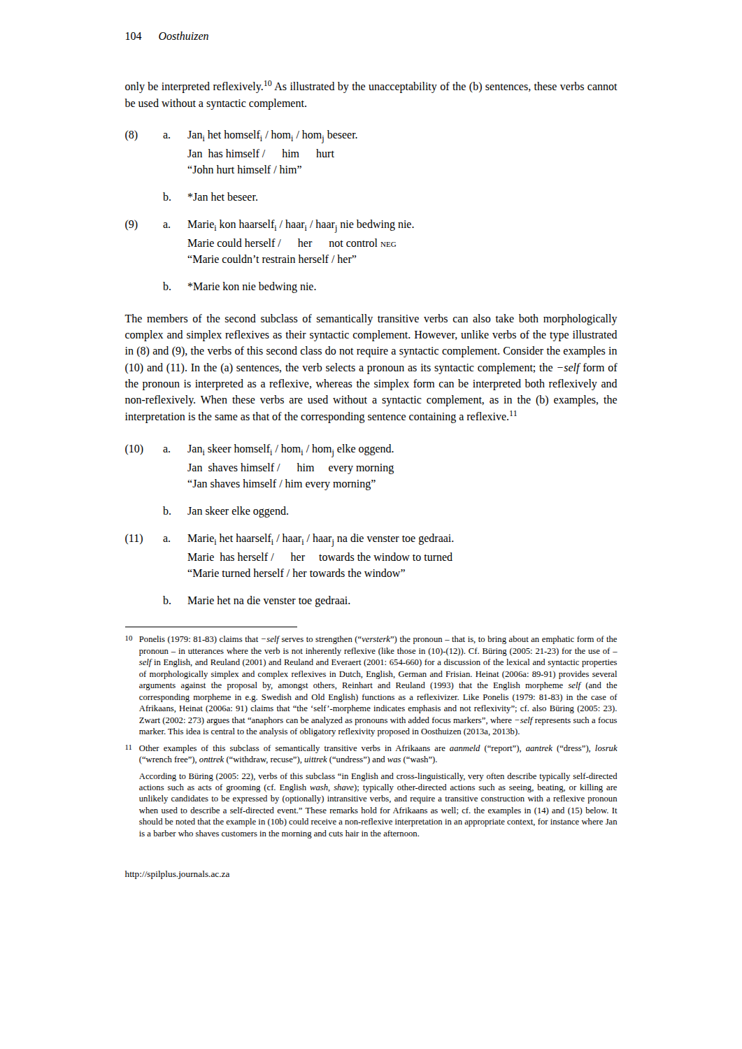104 Oosthuizen
only be interpreted reflexively.10 As illustrated by the unacceptability of the (b) sentences, these verbs cannot be used without a syntactic complement.
(8)
a.
Jani het homselfi / homi / homj beseer.
Jan has himself / him hurt
“John hurt himself / him”
b.
*Jan het beseer.
(9)
a.
Mariei kon haarselfi / haari / haarj nie bedwing nie.
Marie could herself / her not control neg
“Marie couldn’t restrain herself / her”
b.
*Marie kon nie bedwing nie.
The members of the second subclass of semantically transitive verbs can also take both morphologically complex and simplex reflexives as their syntactic complement. However, unlike verbs of the type illustrated in (8) and (9), the verbs of this second class do not require a syntactic complement. Consider the examples in (10) and (11). In the (a) sentences, the verb selects a pronoun as its syntactic complement; the −self form of the pronoun is interpreted as a reflexive, whereas the simplex form can be interpreted both reflexively and non-reflexively. When these verbs are used without a syntactic complement, as in the (b) examples, the interpretation is the same as that of the corresponding sentence containing a reflexive.11
(10)
a.
Jani skeer homselfi / homi / homj elke oggend.
Jan shaves himself / him every morning
“Jan shaves himself / him every morning”
b.
Jan skeer elke oggend.
(11)
a.
Mariei het haarselfi / haari / haarj na die venster toe gedraai.
Marie has herself / her towards the window to turned
“Marie turned herself / her towards the window”
b.
Marie het na die venster toe gedraai.
10 Ponelis (1979: 81-83) claims that −self serves to strengthen (“versterk”) the pronoun – that is, to bring about an emphatic form of the pronoun – in utterances where the verb is not inherently reflexive (like those in (10)-(12)). Cf. Büring (2005: 21-23) for the use of –self in English, and Reuland (2001) and Reuland and Everaert (2001: 654-660) for a discussion of the lexical and syntactic properties of morphologically simplex and complex reflexives in Dutch, English, German and Frisian. Heinat (2006a: 89-91) provides several arguments against the proposal by, amongst others, Reinhart and Reuland (1993) that the English morpheme self (and the corresponding morpheme in e.g. Swedish and Old English) functions as a reflexivizer. Like Ponelis (1979: 81-83) in the case of Afrikaans, Heinat (2006a: 91) claims that “the ‘self’-morpheme indicates emphasis and not reflexivity”; cf. also Büring (2005: 23). Zwart (2002: 273) argues that “anaphors can be analyzed as pronouns with added focus markers”, where −self represents such a focus marker. This idea is central to the analysis of obligatory reflexivity proposed in Oosthuizen (2013a, 2013b).
11 Other examples of this subclass of semantically transitive verbs in Afrikaans are aanmeld (“report”), aantrek (“dress”), losruk (“wrench free”), onttrek (“withdraw, recuse”), uittrek (“undress”) and was (“wash”).
According to Büring (2005: 22), verbs of this subclass “in English and cross-linguistically, very often describe typically self-directed actions such as acts of grooming (cf. English wash, shave); typically other-directed actions such as seeing, beating, or killing are unlikely candidates to be expressed by (optionally) intransitive verbs, and require a transitive construction with a reflexive pronoun when used to describe a self-directed event.” These remarks hold for Afrikaans as well; cf. the examples in (14) and (15) below. It should be noted that the example in (10b) could receive a non-reflexive interpretation in an appropriate context, for instance where Jan is a barber who shaves customers in the morning and cuts hair in the afternoon.
http://spilplus.journals.ac.za